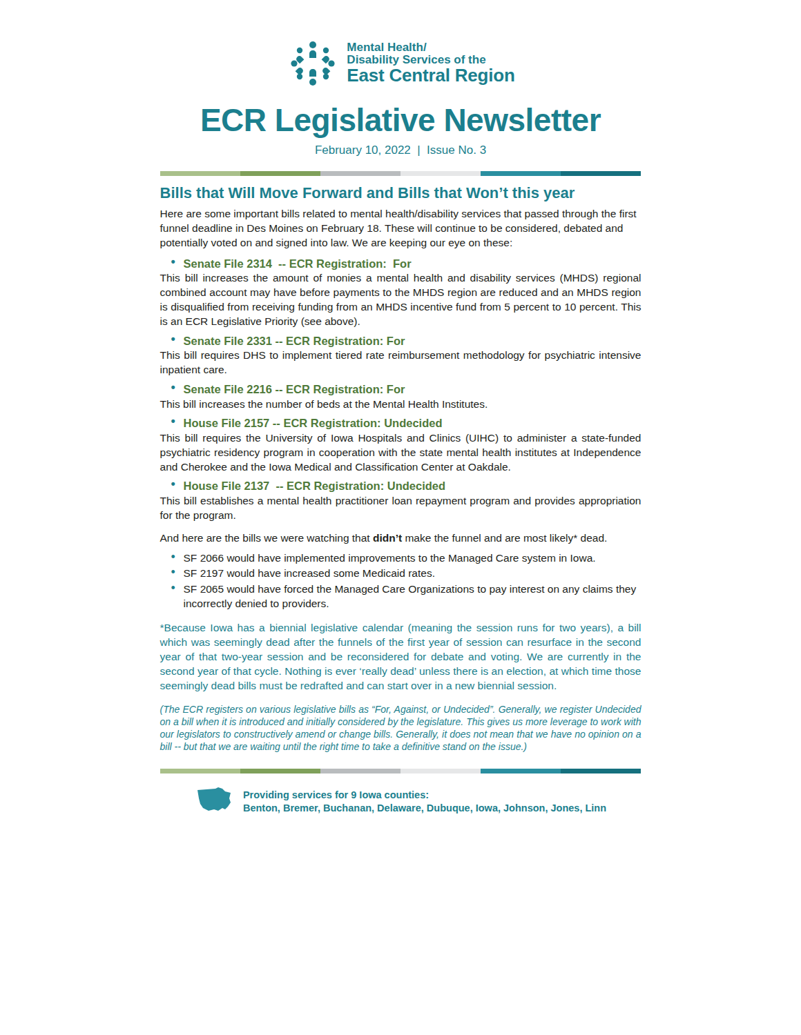Mental Health/ Disability Services of the East Central Region
ECR Legislative Newsletter
February 10, 2022 | Issue No. 3
Bills that Will Move Forward and Bills that Won’t this year
Here are some important bills related to mental health/disability services that passed through the first funnel deadline in Des Moines on February 18. These will continue to be considered, debated and potentially voted on and signed into law. We are keeping our eye on these:
Senate File 2314 -- ECR Registration: For
This bill increases the amount of monies a mental health and disability services (MHDS) regional combined account may have before payments to the MHDS region are reduced and an MHDS region is disqualified from receiving funding from an MHDS incentive fund from 5 percent to 10 percent. This is an ECR Legislative Priority (see above).
Senate File 2331 -- ECR Registration: For
This bill requires DHS to implement tiered rate reimbursement methodology for psychiatric intensive inpatient care.
Senate File 2216 -- ECR Registration: For
This bill increases the number of beds at the Mental Health Institutes.
House File 2157 -- ECR Registration: Undecided
This bill requires the University of Iowa Hospitals and Clinics (UIHC) to administer a state-funded psychiatric residency program in cooperation with the state mental health institutes at Independence and Cherokee and the Iowa Medical and Classification Center at Oakdale.
House File 2137 -- ECR Registration: Undecided
This bill establishes a mental health practitioner loan repayment program and provides appropriation for the program.
And here are the bills we were watching that didn’t make the funnel and are most likely* dead.
SF 2066 would have implemented improvements to the Managed Care system in Iowa.
SF 2197 would have increased some Medicaid rates.
SF 2065 would have forced the Managed Care Organizations to pay interest on any claims they incorrectly denied to providers.
*Because Iowa has a biennial legislative calendar (meaning the session runs for two years), a bill which was seemingly dead after the funnels of the first year of session can resurface in the second year of that two-year session and be reconsidered for debate and voting. We are currently in the second year of that cycle. Nothing is ever ‘really dead’ unless there is an election, at which time those seemingly dead bills must be redrafted and can start over in a new biennial session.
(The ECR registers on various legislative bills as “For, Against, or Undecided”. Generally, we register Undecided on a bill when it is introduced and initially considered by the legislature. This gives us more leverage to work with our legislators to constructively amend or change bills. Generally, it does not mean that we have no opinion on a bill -- but that we are waiting until the right time to take a definitive stand on the issue.)
Providing services for 9 Iowa counties: Benton, Bremer, Buchanan, Delaware, Dubuque, Iowa, Johnson, Jones, Linn